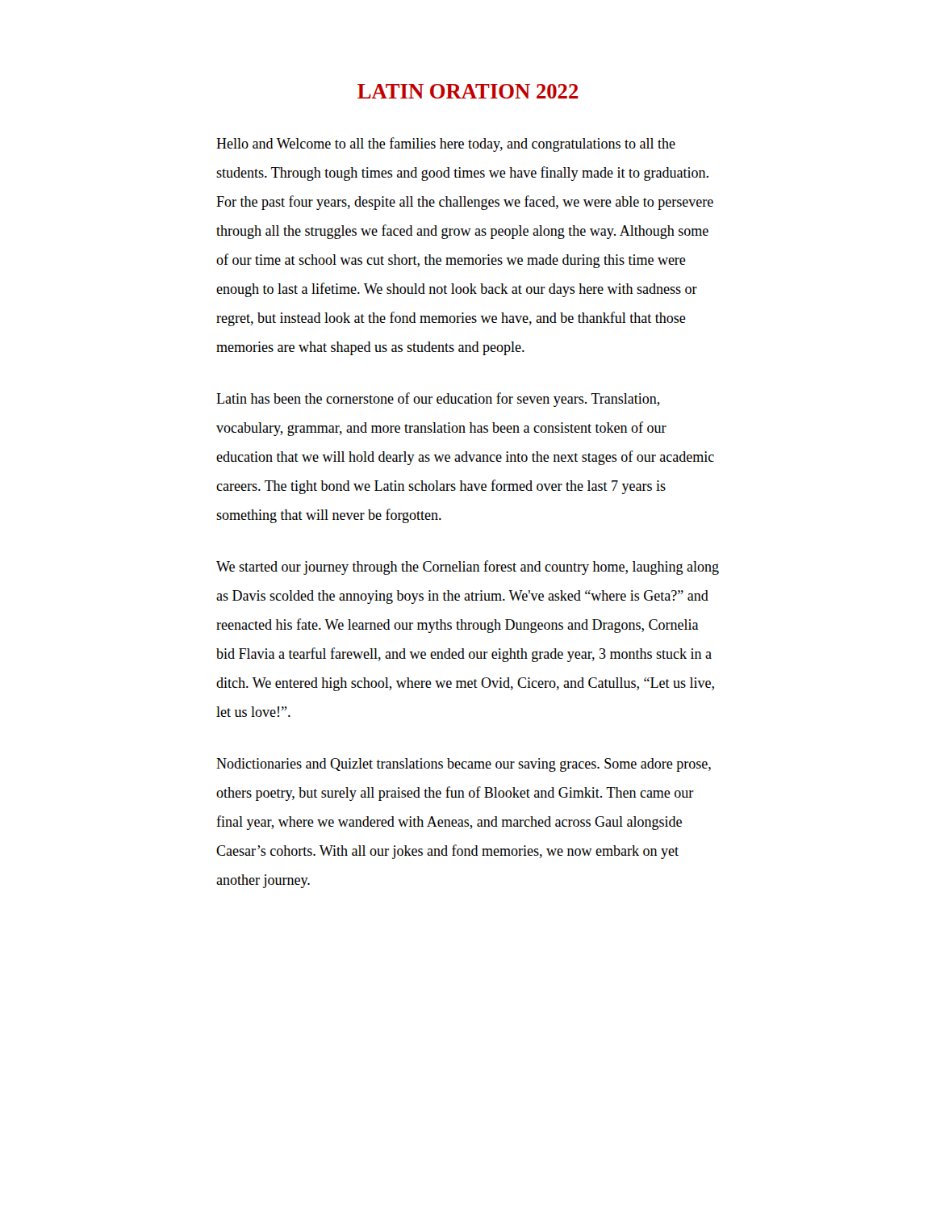LATIN ORATION 2022
Hello and Welcome to all the families here today, and congratulations to all the students. Through tough times and good times we have finally made it to graduation. For the past four years, despite all the challenges we faced, we were able to persevere through all the struggles we faced and grow as people along the way. Although some of our time at school was cut short, the memories we made during this time were enough to last a lifetime. We should not look back at our days here with sadness or regret, but instead look at the fond memories we have, and be thankful that those memories are what shaped us as students and people.
Latin has been the cornerstone of our education for seven years. Translation, vocabulary, grammar, and more translation has been a consistent token of our education that we will hold dearly as we advance into the next stages of our academic careers. The tight bond we Latin scholars have formed over the last 7 years is something that will never be forgotten.
We started our journey through the Cornelian forest and country home, laughing along as Davis scolded the annoying boys in the atrium. We've asked “where is Geta?” and reenacted his fate. We learned our myths through Dungeons and Dragons, Cornelia bid Flavia a tearful farewell, and we ended our eighth grade year, 3 months stuck in a ditch. We entered high school, where we met Ovid, Cicero, and Catullus, “Let us live, let us love!”.
Nodictionaries and Quizlet translations became our saving graces. Some adore prose, others poetry, but surely all praised the fun of Blooket and Gimkit. Then came our final year, where we wandered with Aeneas, and marched across Gaul alongside Caesar’s cohorts. With all our jokes and fond memories, we now embark on yet another journey.